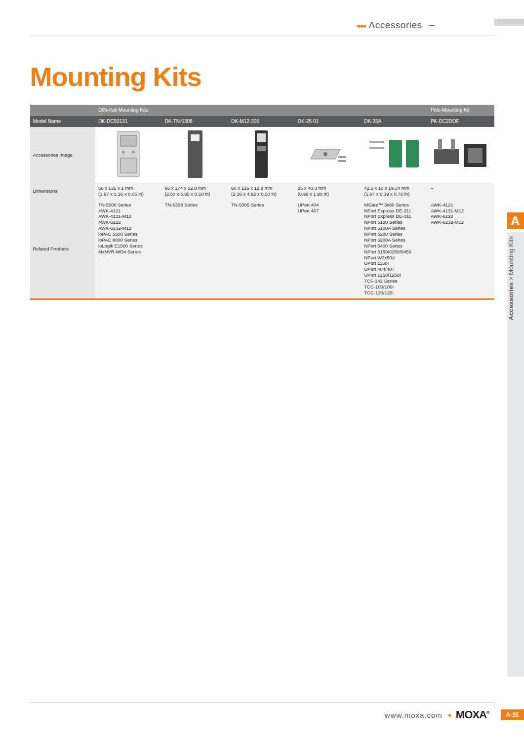◂◂◂ Accessories —
Mounting Kits
| | DIN-Rail Mounting Kits | Pole-Mounting Kit |
| Model Name | DK-DC50131 | DK-TN-5308 | DK-M12-305 | DK-25-01 | DK-35A | PK-DC2DOF |
| Accessories Image | | | | | | |
| Dimensions | 50 x 131 x 1 mm (1.97 x 5.16 x 0.05 in) | 66 x 174 x 12.8 mm (2.60 x 6.85 x 0.50 in) | 60 x 125 x 12.8 mm (2.36 x 4.92 x 0.50 in) | 25 x 48.3 mm (0.98 x 1.90 in) | 42.5 x 10 x 19.34 mm (1.67 x 0.39 x 0.76 in) | – |
| Related Products | TN-5500 Series AWK-4121 AWK-4131-M12 AWK-6222 AWK-6232-M12 ioPAC 5500 Series ioPAC 8000 Series ioLogik E1500 Series MxNVR-MO4 Series | TN-5308 Series | TN-5305 Series | UPort 404 UPort 407 | MGate™ 3x80 Series NPort Express DE-211 NPort Express DE-311 NPort 5100 Series NPort 5100A Series NPort 5200 Series NPort 5200A Series NPort 5400 Series NPort 6150/6250/6450 NPort W2x50A UPort 1150I UPort 404/407 UPort 1250/1250I TCF-142 Series TCC-100/100I TCC-120/120I | AWK-4121 AWK-4131-M12 AWK-6222 AWK-6232-M12 |
A
Accessories > Mounting Kits
www.moxa.com ◂ MOXA® A-15